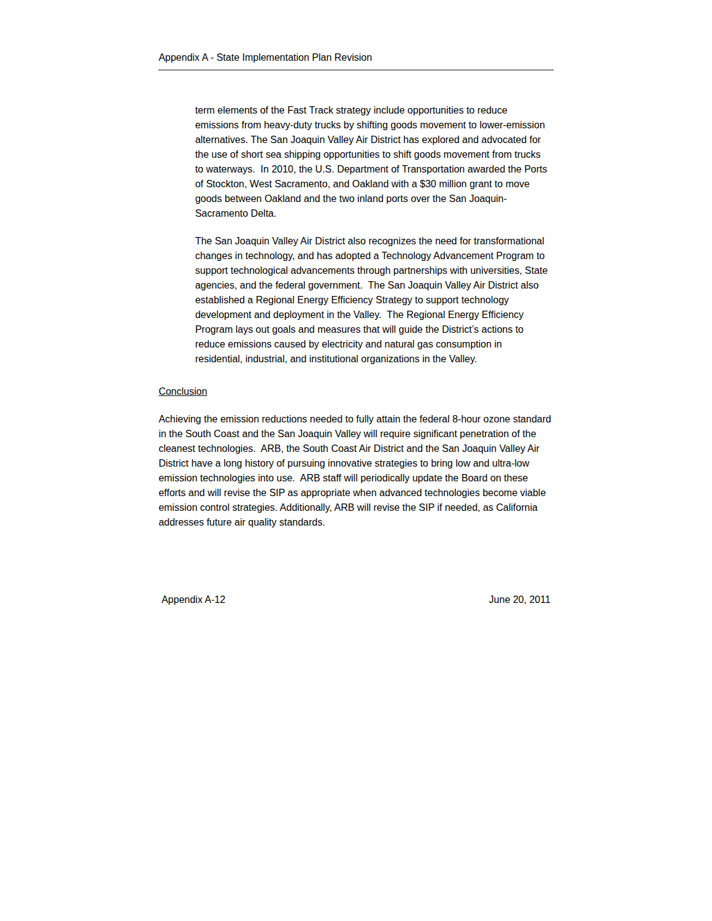Appendix A - State Implementation Plan Revision
term elements of the Fast Track strategy include opportunities to reduce emissions from heavy-duty trucks by shifting goods movement to lower-emission alternatives. The San Joaquin Valley Air District has explored and advocated for the use of short sea shipping opportunities to shift goods movement from trucks to waterways. In 2010, the U.S. Department of Transportation awarded the Ports of Stockton, West Sacramento, and Oakland with a $30 million grant to move goods between Oakland and the two inland ports over the San Joaquin-Sacramento Delta.
The San Joaquin Valley Air District also recognizes the need for transformational changes in technology, and has adopted a Technology Advancement Program to support technological advancements through partnerships with universities, State agencies, and the federal government. The San Joaquin Valley Air District also established a Regional Energy Efficiency Strategy to support technology development and deployment in the Valley. The Regional Energy Efficiency Program lays out goals and measures that will guide the District’s actions to reduce emissions caused by electricity and natural gas consumption in residential, industrial, and institutional organizations in the Valley.
Conclusion
Achieving the emission reductions needed to fully attain the federal 8-hour ozone standard in the South Coast and the San Joaquin Valley will require significant penetration of the cleanest technologies. ARB, the South Coast Air District and the San Joaquin Valley Air District have a long history of pursuing innovative strategies to bring low and ultra-low emission technologies into use. ARB staff will periodically update the Board on these efforts and will revise the SIP as appropriate when advanced technologies become viable emission control strategies. Additionally, ARB will revise the SIP if needed, as California addresses future air quality standards.
Appendix A-12
June 20, 2011